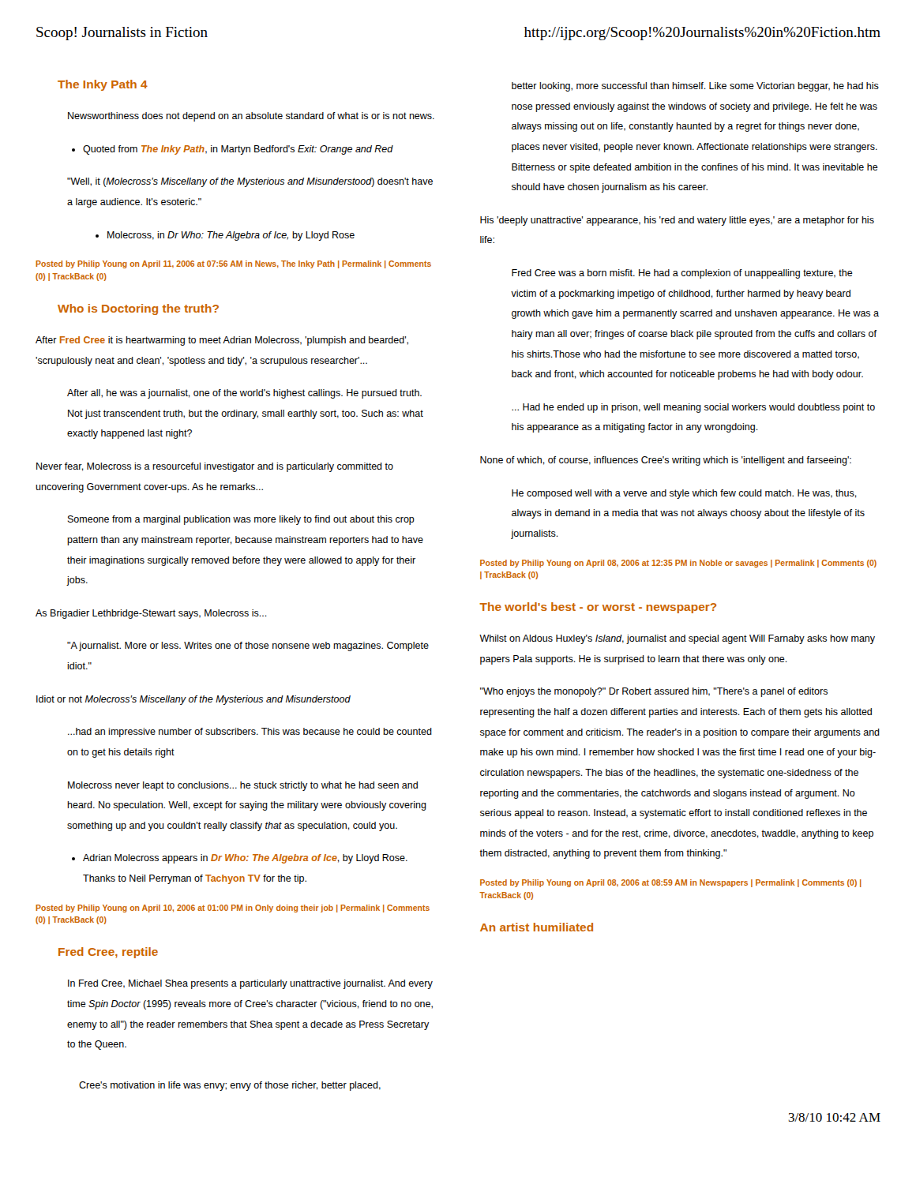Scoop! Journalists in Fiction
http://ijpc.org/Scoop!%20Journalists%20in%20Fiction.htm
The Inky Path 4
Newsworthiness does not depend on an absolute standard of what is or is not news.
Quoted from The Inky Path, in Martyn Bedford's Exit: Orange and Red
"Well, it (Molecross's Miscellany of the Mysterious and Misunderstood) doesn't have a large audience. It's esoteric."
Molecross, in Dr Who: The Algebra of Ice, by Lloyd Rose
Posted by Philip Young on April 11, 2006 at 07:56 AM in News, The Inky Path | Permalink | Comments (0) | TrackBack (0)
Who is Doctoring the truth?
After Fred Cree it is heartwarming to meet Adrian Molecross, 'plumpish and bearded', 'scrupulously neat and clean', 'spotless and tidy', 'a scrupulous researcher'...
After all, he was a journalist, one of the world's highest callings. He pursued truth. Not just transcendent truth, but the ordinary, small earthly sort, too. Such as: what exactly happened last night?
Never fear, Molecross is a resourceful investigator and is particularly committed to uncovering Government cover-ups. As he remarks...
Someone from a marginal publication was more likely to find out about this crop pattern than any mainstream reporter, because mainstream reporters had to have their imaginations surgically removed before they were allowed to apply for their jobs.
As Brigadier Lethbridge-Stewart says, Molecross is...
"A journalist. More or less. Writes one of those nonsene web magazines. Complete idiot."
Idiot or not Molecross's Miscellany of the Mysterious and Misunderstood
...had an impressive number of subscribers. This was because he could be counted on to get his details right
Molecross never leapt to conclusions... he stuck strictly to what he had seen and heard. No speculation. Well, except for saying the military were obviously covering something up and you couldn't really classify that as speculation, could you.
Adrian Molecross appears in Dr Who: The Algebra of Ice, by Lloyd Rose. Thanks to Neil Perryman of Tachyon TV for the tip.
Posted by Philip Young on April 10, 2006 at 01:00 PM in Only doing their job | Permalink | Comments (0) | TrackBack (0)
Fred Cree, reptile
In Fred Cree, Michael Shea presents a particularly unattractive journalist. And every time Spin Doctor (1995) reveals more of Cree's character ("vicious, friend to no one, enemy to all") the reader remembers that Shea spent a decade as Press Secretary to the Queen.
Cree's motivation in life was envy; envy of those richer, better placed,
better looking, more successful than himself. Like some Victorian beggar, he had his nose pressed enviously against the windows of society and privilege. He felt he was always missing out on life, constantly haunted by a regret for things never done, places never visited, people never known. Affectionate relationships were strangers. Bitterness or spite defeated ambition in the confines of his mind. It was inevitable he should have chosen journalism as his career.
His 'deeply unattractive' appearance, his 'red and watery little eyes,' are a metaphor for his life:
Fred Cree was a born misfit. He had a complexion of unappealling texture, the victim of a pockmarking impetigo of childhood, further harmed by heavy beard growth which gave him a permanently scarred and unshaven appearance. He was a hairy man all over; fringes of coarse black pile sprouted from the cuffs and collars of his shirts.Those who had the misfortune to see more discovered a matted torso, back and front, which accounted for noticeable probems he had with body odour.
... Had he ended up in prison, well meaning social workers would doubtless point to his appearance as a mitigating factor in any wrongdoing.
None of which, of course, influences Cree's writing which is 'intelligent and farseeing':
He composed well with a verve and style which few could match. He was, thus, always in demand in a media that was not always choosy about the lifestyle of its journalists.
Posted by Philip Young on April 08, 2006 at 12:35 PM in Noble or savages | Permalink | Comments (0) | TrackBack (0)
The world's best - or worst - newspaper?
Whilst on Aldous Huxley's Island, journalist and special agent Will Farnaby asks how many papers Pala supports. He is surprised to learn that there was only one.
"Who enjoys the monopoly?" Dr Robert assured him, "There's a panel of editors representing the half a dozen different parties and interests. Each of them gets his allotted space for comment and criticism. The reader's in a position to compare their arguments and make up his own mind. I remember how shocked I was the first time I read one of your big-circulation newspapers. The bias of the headlines, the systematic one-sidedness of the reporting and the commentaries, the catchwords and slogans instead of argument. No serious appeal to reason. Instead, a systematic effort to install conditioned reflexes in the minds of the voters - and for the rest, crime, divorce, anecdotes, twaddle, anything to keep them distracted, anything to prevent them from thinking."
Posted by Philip Young on April 08, 2006 at 08:59 AM in Newspapers | Permalink | Comments (0) | TrackBack (0)
An artist humiliated
3/8/10 10:42 AM